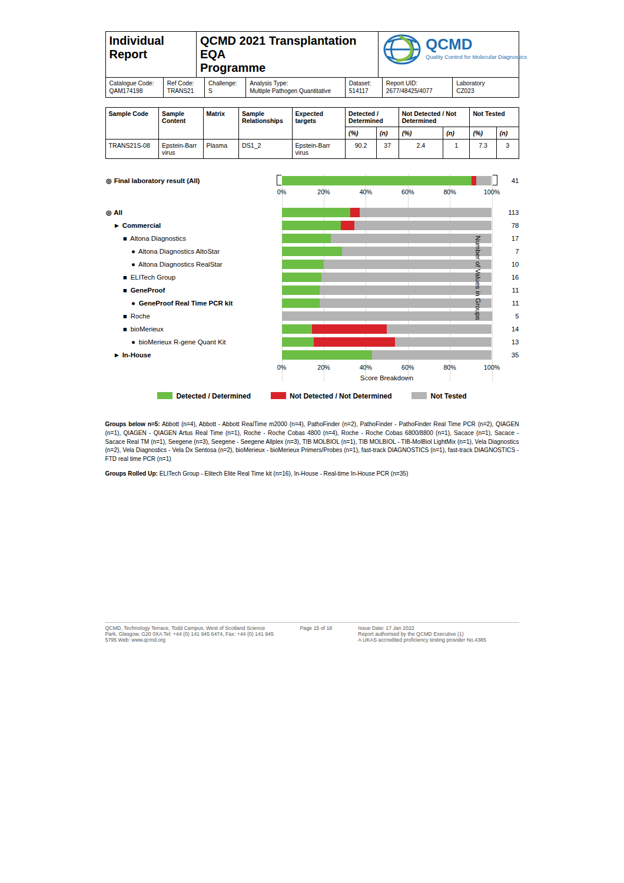| Individual Report | QCMD 2021 Transplantation EQA Programme | QCMD Quality Control for Molecular Diagnostics |
| Catalogue Code: QAM174198 | Ref Code: TRANS21 | Challenge: S | Analysis Type: Multiple Pathogen Quantitative | Dataset: 514117 | Report UID: 2677/48425/4077 | Laboratory CZ023 |
| Sample Code | Sample Content | Matrix | Sample Relationships | Expected targets | Detected / Determined | Not Detected / Not Determined | Not Tested |
| --- | --- | --- | --- | --- | --- | --- | --- |
| (%) | (n) | (%) | (n) | (%) | (n) |
| TRANS21S-08 | Epstein-Barr virus | Plasma | DS1_2 | Epstein-Barr virus | 90.2 | 37 | 2.4 | 1 | 7.3 | 3 |
◎ Final laboratory result (All)
41
0% 20% 40% 60% 80% 100%
◎ All
113
► Commercial
78
■ Altona Diagnostics
17
● Altona Diagnostics AltoStar
7
● Altona Diagnostics RealStar
10
■ ELITech Group
16
■ GeneProof
11
● GeneProof Real Time PCR kit
11
■ Roche
5
■ bioMerieux
14
● bioMerieux R-gene Quant Kit
13
► In-House
35
0% 20% 40% 60% 80% 100%
Score Breakdown
Number of Values in Groups
Detected / Determined Not Detected / Not Determined Not Tested
Groups below n=5: Abbott (n=4), Abbott - Abbott RealTime m2000 (n=4), PathoFinder (n=2), PathoFinder - PathoFinder Real Time PCR (n=2), QIAGEN (n=1), QIAGEN - QIAGEN Artus Real Time (n=1), Roche - Roche Cobas 4800 (n=4), Roche - Roche Cobas 6800/8800 (n=1), Sacace (n=1), Sacace - Sacace Real TM (n=1), Seegene (n=3), Seegene - Seegene Allplex (n=3), TIB MOLBIOL (n=1), TIB MOLBIOL - TIB-MolBiol LightMix (n=1), Vela Diagnostics (n=2), Vela Diagnostics - Vela Dx Sentosa (n=2), bioMerieux - bioMerieux Primers/Probes (n=1), fast-track DIAGNOSTICS (n=1), fast-track DIAGNOSTICS - FTD real time PCR (n=1)
Groups Rolled Up: ELITech Group - Elitech Elite Real Time kit (n=16), In-House - Real-time In-House PCR (n=35)
QCMD, Technology Terrace, Todd Campus, West of Scotland Science Park, Glasgow, G20 0XA Tel: +44 (0) 141 945 6474, Fax: +44 (0) 141 945 5795 Web: www.qcmd.org
Page 15 of 18
Issue Date: 17 Jan 2022
Report authorised by the QCMD Executive (1)
A UKAS accredited proficiency testing provider No.4385